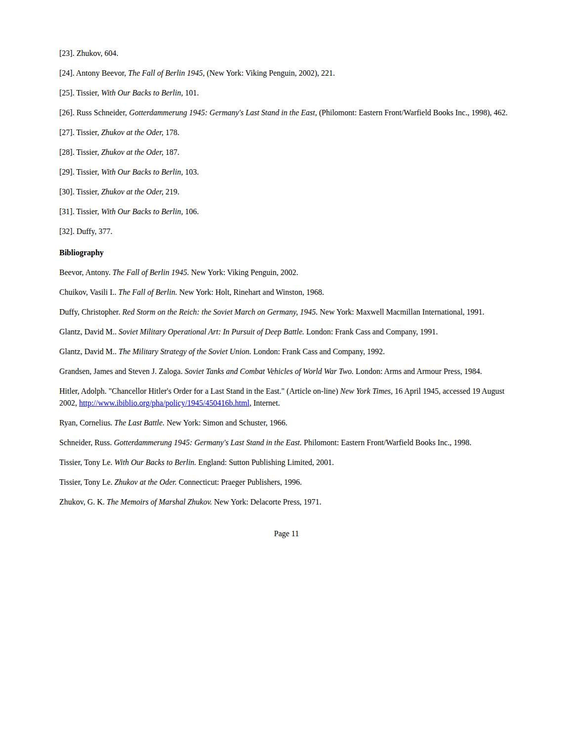[23]. Zhukov, 604.
[24]. Antony Beevor, The Fall of Berlin 1945, (New York: Viking Penguin, 2002), 221.
[25]. Tissier, With Our Backs to Berlin, 101.
[26]. Russ Schneider, Gotterdammerung 1945: Germany's Last Stand in the East, (Philomont: Eastern Front/Warfield Books Inc., 1998), 462.
[27]. Tissier, Zhukov at the Oder, 178.
[28]. Tissier, Zhukov at the Oder, 187.
[29]. Tissier, With Our Backs to Berlin, 103.
[30]. Tissier, Zhukov at the Oder, 219.
[31]. Tissier, With Our Backs to Berlin, 106.
[32]. Duffy, 377.
Bibliography
Beevor, Antony. The Fall of Berlin 1945. New York: Viking Penguin, 2002.
Chuikov, Vasili I.. The Fall of Berlin. New York: Holt, Rinehart and Winston, 1968.
Duffy, Christopher. Red Storm on the Reich: the Soviet March on Germany, 1945. New York: Maxwell Macmillan International, 1991.
Glantz, David M.. Soviet Military Operational Art: In Pursuit of Deep Battle. London: Frank Cass and Company, 1991.
Glantz, David M.. The Military Strategy of the Soviet Union. London: Frank Cass and Company, 1992.
Grandsen, James and Steven J. Zaloga. Soviet Tanks and Combat Vehicles of World War Two. London: Arms and Armour Press, 1984.
Hitler, Adolph. "Chancellor Hitler's Order for a Last Stand in the East." (Article on-line) New York Times, 16 April 1945, accessed 19 August 2002, http://www.ibiblio.org/pha/policy/1945/450416b.html, Internet.
Ryan, Cornelius. The Last Battle. New York: Simon and Schuster, 1966.
Schneider, Russ. Gotterdammerung 1945: Germany's Last Stand in the East. Philomont: Eastern Front/Warfield Books Inc., 1998.
Tissier, Tony Le. With Our Backs to Berlin. England: Sutton Publishing Limited, 2001.
Tissier, Tony Le. Zhukov at the Oder. Connecticut: Praeger Publishers, 1996.
Zhukov, G. K. The Memoirs of Marshal Zhukov. New York: Delacorte Press, 1971.
Page 11